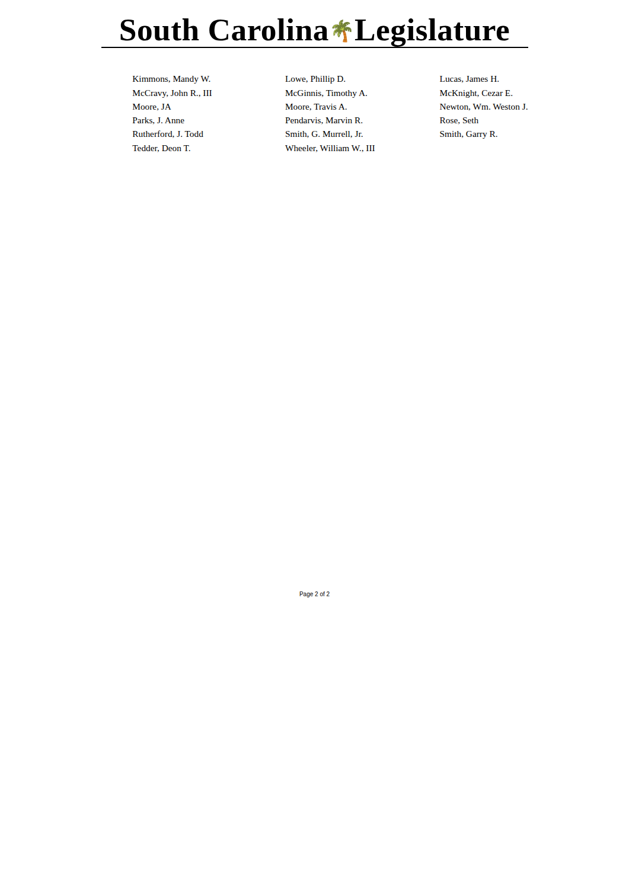South Carolina🌴Legislature
| Kimmons, Mandy W. | Lowe, Phillip D. | Lucas, James H. |
| McCravy, John R., III | McGinnis, Timothy A. | McKnight, Cezar E. |
| Moore, JA | Moore, Travis A. | Newton, Wm. Weston J. |
| Parks, J. Anne | Pendarvis, Marvin R. | Rose, Seth |
| Rutherford, J. Todd | Smith, G. Murrell, Jr. | Smith, Garry R. |
| Tedder, Deon T. | Wheeler, William W., III | |
Page 2 of 2